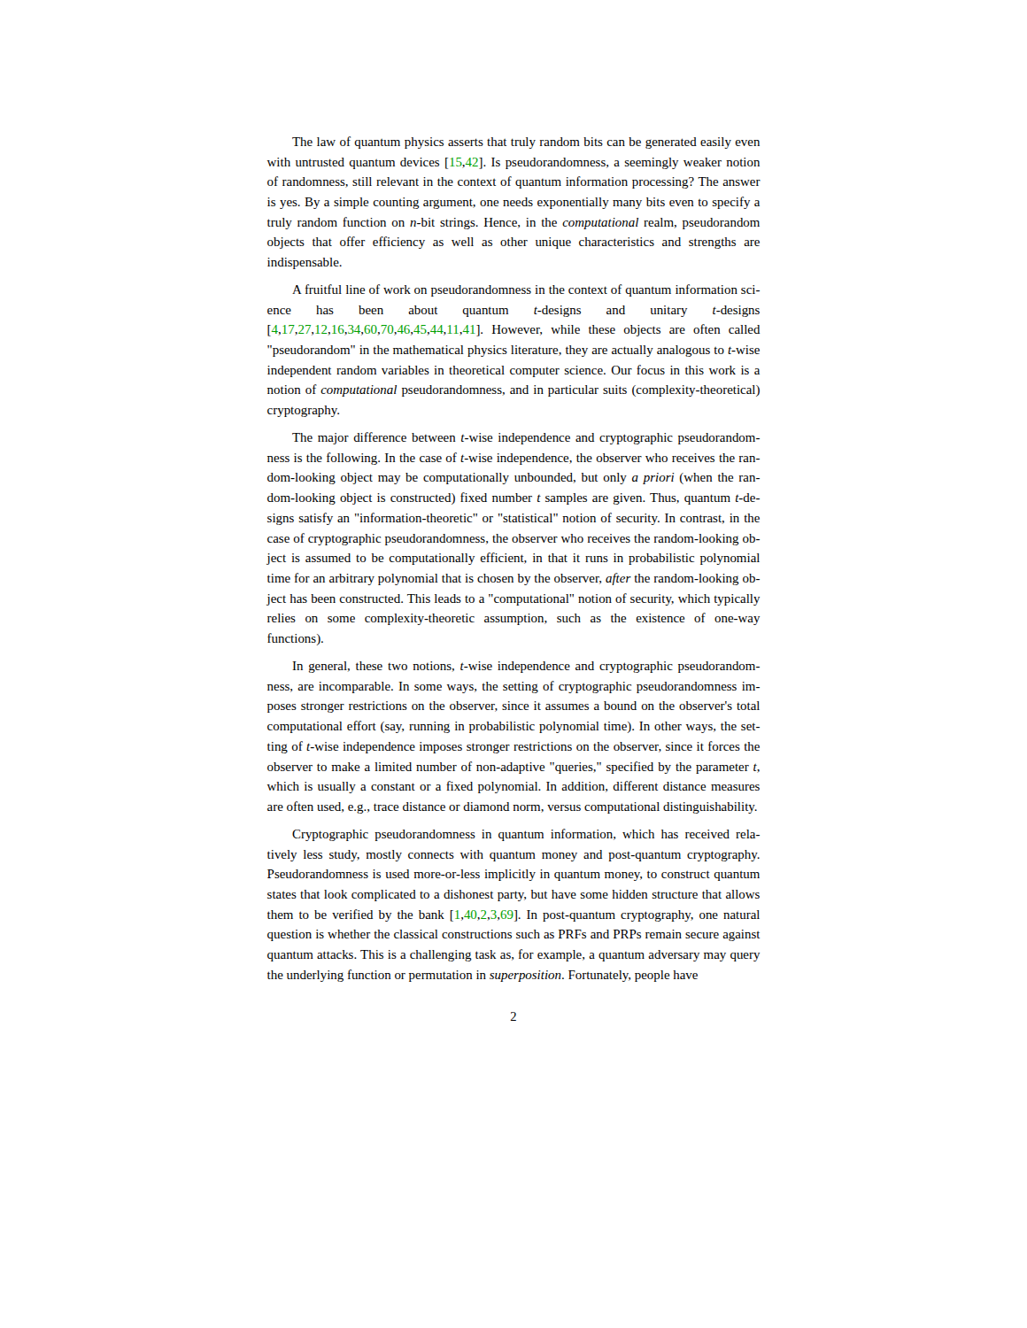The law of quantum physics asserts that truly random bits can be generated easily even with untrusted quantum devices [15,42]. Is pseudorandomness, a seemingly weaker notion of randomness, still relevant in the context of quantum information processing? The answer is yes. By a simple counting argument, one needs exponentially many bits even to specify a truly random function on n-bit strings. Hence, in the computational realm, pseudorandom objects that offer efficiency as well as other unique characteristics and strengths are indispensable.
A fruitful line of work on pseudorandomness in the context of quantum information science has been about quantum t-designs and unitary t-designs [4,17,27,12,16,34,60,70,46,45,44,11,41]. However, while these objects are often called "pseudorandom" in the mathematical physics literature, they are actually analogous to t-wise independent random variables in theoretical computer science. Our focus in this work is a notion of computational pseudorandomness, and in particular suits (complexity-theoretical) cryptography.
The major difference between t-wise independence and cryptographic pseudorandomness is the following. In the case of t-wise independence, the observer who receives the random-looking object may be computationally unbounded, but only a priori (when the random-looking object is constructed) fixed number t samples are given. Thus, quantum t-designs satisfy an "information-theoretic" or "statistical" notion of security. In contrast, in the case of cryptographic pseudorandomness, the observer who receives the random-looking object is assumed to be computationally efficient, in that it runs in probabilistic polynomial time for an arbitrary polynomial that is chosen by the observer, after the random-looking object has been constructed. This leads to a "computational" notion of security, which typically relies on some complexity-theoretic assumption, such as the existence of one-way functions).
In general, these two notions, t-wise independence and cryptographic pseudorandomness, are incomparable. In some ways, the setting of cryptographic pseudorandomness imposes stronger restrictions on the observer, since it assumes a bound on the observer's total computational effort (say, running in probabilistic polynomial time). In other ways, the setting of t-wise independence imposes stronger restrictions on the observer, since it forces the observer to make a limited number of non-adaptive "queries," specified by the parameter t, which is usually a constant or a fixed polynomial. In addition, different distance measures are often used, e.g., trace distance or diamond norm, versus computational distinguishability.
Cryptographic pseudorandomness in quantum information, which has received relatively less study, mostly connects with quantum money and post-quantum cryptography. Pseudorandomness is used more-or-less implicitly in quantum money, to construct quantum states that look complicated to a dishonest party, but have some hidden structure that allows them to be verified by the bank [1,40,2,3,69]. In post-quantum cryptography, one natural question is whether the classical constructions such as PRFs and PRPs remain secure against quantum attacks. This is a challenging task as, for example, a quantum adversary may query the underlying function or permutation in superposition. Fortunately, people have
2